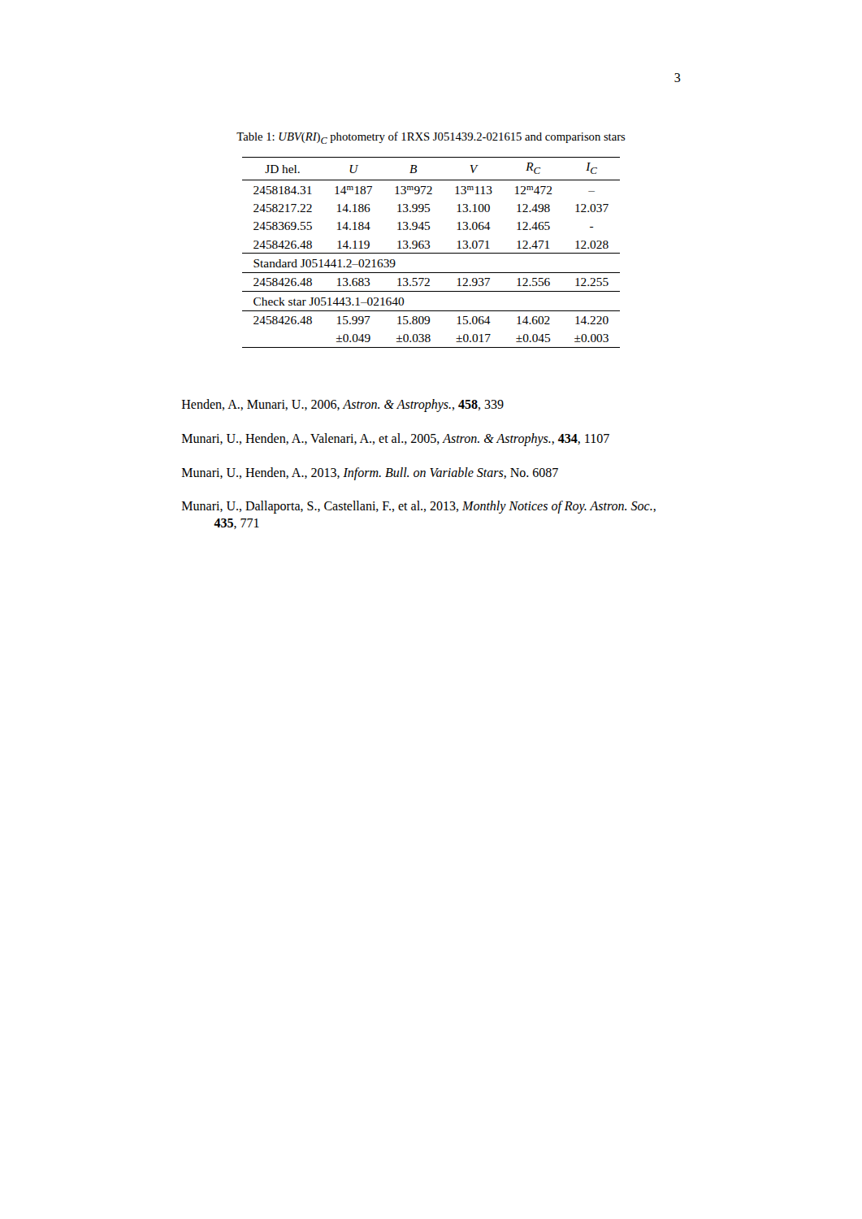3
Table 1: UBV(RI)C photometry of 1RXS J051439.2-021615 and comparison stars
| JD hel. | U | B | V | R C | I C |
| --- | --- | --- | --- | --- | --- |
| 2458184.31 | 14 m 187 | 13 m 972 | 13 m 113 | 12 m 472 | – |
| 2458217.22 | 14.186 | 13.995 | 13.100 | 12.498 | 12.037 |
| 2458369.55 | 14.184 | 13.945 | 13.064 | 12.465 | - |
| 2458426.48 | 14.119 | 13.963 | 13.071 | 12.471 | 12.028 |
| Standard J051441.2–021639 |
| 2458426.48 | 13.683 | 13.572 | 12.937 | 12.556 | 12.255 |
| Check star J051443.1–021640 |
| 2458426.48 | 15.997 | 15.809 | 15.064 | 14.602 | 14.220 |
| | ± 0.049 | ± 0.038 | ± 0.017 | ± 0.045 | ± 0.003 |
Henden, A., Munari, U., 2006, Astron. & Astrophys., 458, 339
Munari, U., Henden, A., Valenari, A., et al., 2005, Astron. & Astrophys., 434, 1107
Munari, U., Henden, A., 2013, Inform. Bull. on Variable Stars, No. 6087
Munari, U., Dallaporta, S., Castellani, F., et al., 2013, Monthly Notices of Roy. Astron. Soc., 435, 771